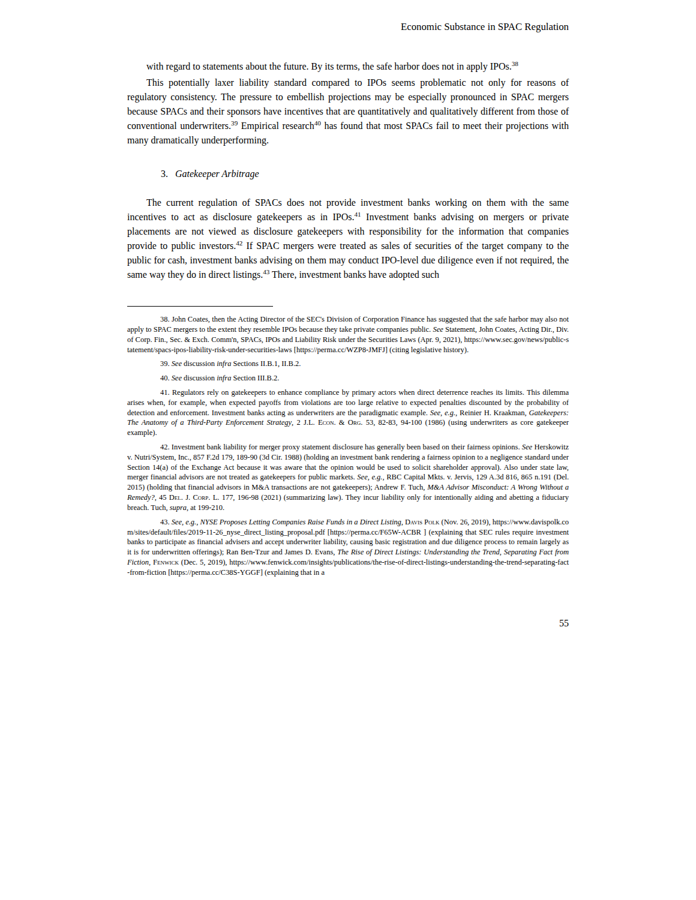Economic Substance in SPAC Regulation
with regard to statements about the future. By its terms, the safe harbor does not in apply IPOs.38
This potentially laxer liability standard compared to IPOs seems problematic not only for reasons of regulatory consistency. The pressure to embellish projections may be especially pronounced in SPAC mergers because SPACs and their sponsors have incentives that are quantitatively and qualitatively different from those of conventional underwriters.39 Empirical research40 has found that most SPACs fail to meet their projections with many dramatically underperforming.
3. Gatekeeper Arbitrage
The current regulation of SPACs does not provide investment banks working on them with the same incentives to act as disclosure gatekeepers as in IPOs.41 Investment banks advising on mergers or private placements are not viewed as disclosure gatekeepers with responsibility for the information that companies provide to public investors.42 If SPAC mergers were treated as sales of securities of the target company to the public for cash, investment banks advising on them may conduct IPO-level due diligence even if not required, the same way they do in direct listings.43 There, investment banks have adopted such
38. John Coates, then the Acting Director of the SEC's Division of Corporation Finance has suggested that the safe harbor may also not apply to SPAC mergers to the extent they resemble IPOs because they take private companies public. See Statement, John Coates, Acting Dir., Div. of Corp. Fin., Sec. & Exch. Comm'n, SPACs, IPOs and Liability Risk under the Securities Laws (Apr. 9, 2021), https://www.sec.gov/news/public-statement/spacs-ipos-liability-risk-under-securities-laws [https://perma.cc/WZP8-JMFJ] (citing legislative history).
39. See discussion infra Sections II.B.1, II.B.2.
40. See discussion infra Section III.B.2.
41. Regulators rely on gatekeepers to enhance compliance by primary actors when direct deterrence reaches its limits. This dilemma arises when, for example, when expected payoffs from violations are too large relative to expected penalties discounted by the probability of detection and enforcement. Investment banks acting as underwriters are the paradigmatic example. See, e.g., Reinier H. Kraakman, Gatekeepers: The Anatomy of a Third-Party Enforcement Strategy, 2 J.L. Econ. & Org. 53, 82-83, 94-100 (1986) (using underwriters as core gatekeeper example).
42. Investment bank liability for merger proxy statement disclosure has generally been based on their fairness opinions. See Herskowitz v. Nutri/System, Inc., 857 F.2d 179, 189-90 (3d Cir. 1988) (holding an investment bank rendering a fairness opinion to a negligence standard under Section 14(a) of the Exchange Act because it was aware that the opinion would be used to solicit shareholder approval). Also under state law, merger financial advisors are not treated as gatekeepers for public markets. See, e.g., RBC Capital Mkts. v. Jervis, 129 A.3d 816, 865 n.191 (Del. 2015) (holding that financial advisors in M&A transactions are not gatekeepers); Andrew F. Tuch, M&A Advisor Misconduct: A Wrong Without a Remedy?, 45 Del. J. Corp. L. 177, 196-98 (2021) (summarizing law). They incur liability only for intentionally aiding and abetting a fiduciary breach. Tuch, supra, at 199-210.
43. See, e.g., NYSE Proposes Letting Companies Raise Funds in a Direct Listing, Davis Polk (Nov. 26, 2019), https://www.davispolk.com/sites/default/files/2019-11-26_nyse_direct_listing_proposal.pdf [https://perma.cc/F65W-ACBR ] (explaining that SEC rules require investment banks to participate as financial advisers and accept underwriter liability, causing basic registration and due diligence process to remain largely as it is for underwritten offerings); Ran Ben-Tzur and James D. Evans, The Rise of Direct Listings: Understanding the Trend, Separating Fact from Fiction, Fenwick (Dec. 5, 2019), https://www.fenwick.com/insights/publications/the-rise-of-direct-listings-understanding-the-trend-separating-fact-from-fiction [https://perma.cc/C38S-YGGF] (explaining that in a
55